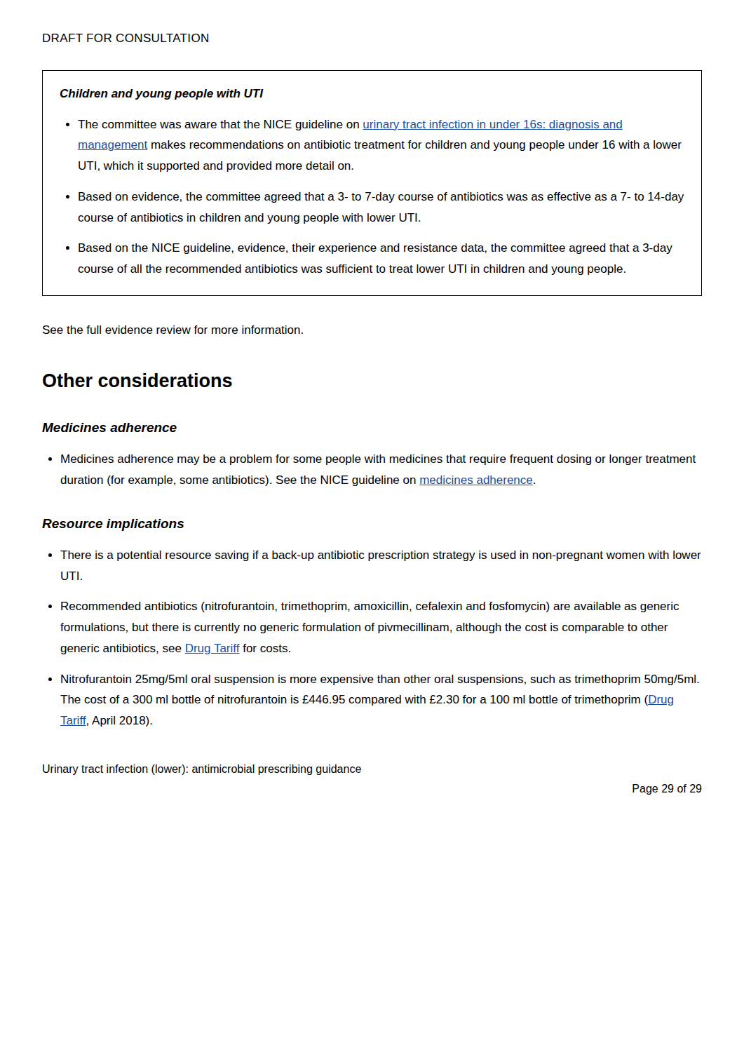DRAFT FOR CONSULTATION
Children and young people with UTI
The committee was aware that the NICE guideline on urinary tract infection in under 16s: diagnosis and management makes recommendations on antibiotic treatment for children and young people under 16 with a lower UTI, which it supported and provided more detail on.
Based on evidence, the committee agreed that a 3- to 7-day course of antibiotics was as effective as a 7- to 14-day course of antibiotics in children and young people with lower UTI.
Based on the NICE guideline, evidence, their experience and resistance data, the committee agreed that a 3-day course of all the recommended antibiotics was sufficient to treat lower UTI in children and young people.
See the full evidence review for more information.
Other considerations
Medicines adherence
Medicines adherence may be a problem for some people with medicines that require frequent dosing or longer treatment duration (for example, some antibiotics). See the NICE guideline on medicines adherence.
Resource implications
There is a potential resource saving if a back-up antibiotic prescription strategy is used in non-pregnant women with lower UTI.
Recommended antibiotics (nitrofurantoin, trimethoprim, amoxicillin, cefalexin and fosfomycin) are available as generic formulations, but there is currently no generic formulation of pivmecillinam, although the cost is comparable to other generic antibiotics, see Drug Tariff for costs.
Nitrofurantoin 25mg/5ml oral suspension is more expensive than other oral suspensions, such as trimethoprim 50mg/5ml. The cost of a 300 ml bottle of nitrofurantoin is £446.95 compared with £2.30 for a 100 ml bottle of trimethoprim (Drug Tariff, April 2018).
Urinary tract infection (lower): antimicrobial prescribing guidance
Page 29 of 29